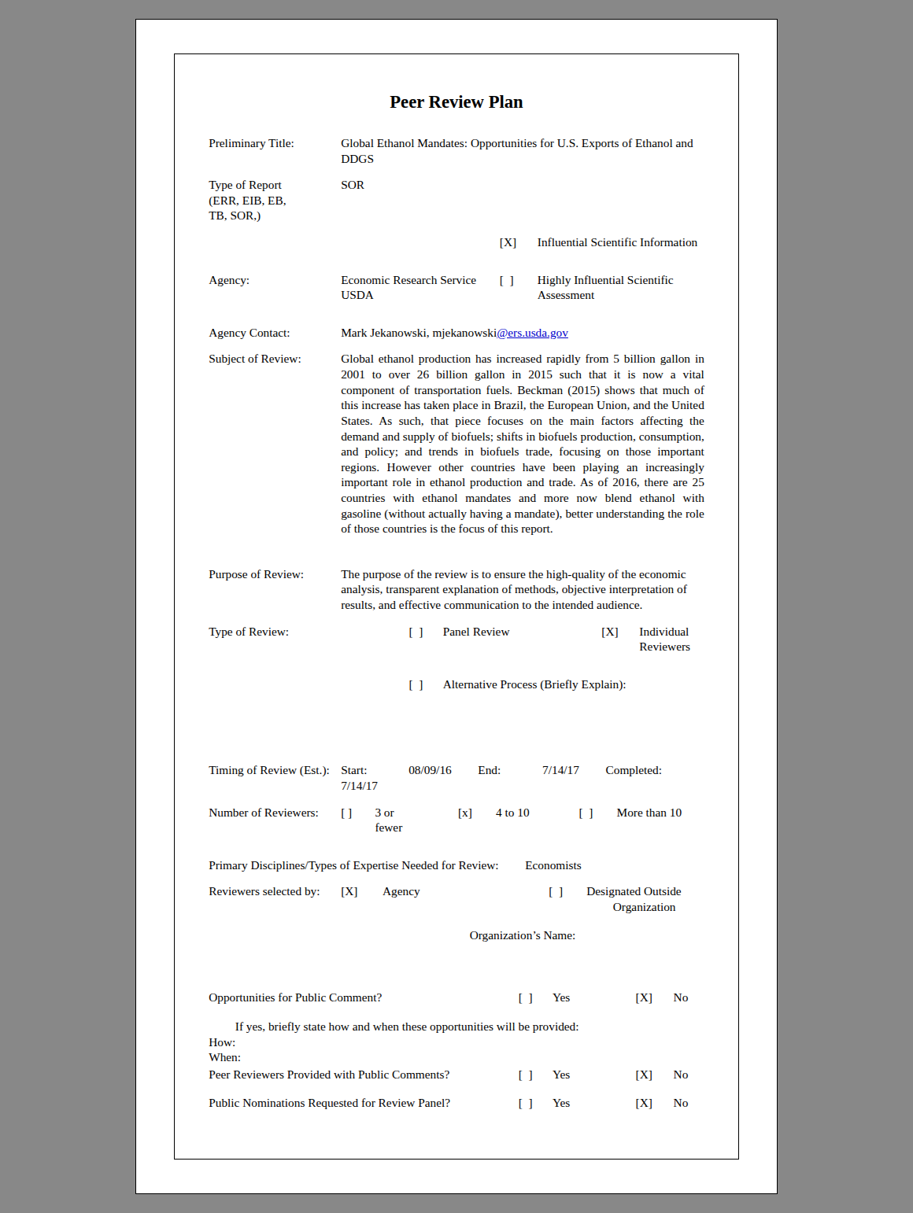Peer Review Plan
| Preliminary Title: | Global Ethanol Mandates: Opportunities for U.S. Exports of Ethanol and DDGS |
| Type of Report (ERR, EIB, EB, TB, SOR,) | SOR |
| | / / [X] / Influential Scientific Information / |
| Agency: | / Economic Research Service USDA / [ ] / Highly Influential Scientific Assessment / |
| Agency Contact: | Mark Jekanowski, mjekanowski @ers.usda.gov |
| Subject of Review: | Global ethanol production has increased rapidly from 5 billion gallon in 2001 to over 26 billion gallon in 2015 such that it is now a vital component of transportation fuels. Beckman (2015) shows that much of this increase has taken place in Brazil, the European Union, and the United States. As such, that piece focuses on the main factors affecting the demand and supply of biofuels; shifts in biofuels production, consumption, and policy; and trends in biofuels trade, focusing on those important regions. However other countries have been playing an increasingly important role in ethanol production and trade. As of 2016, there are 25 countries with ethanol mandates and more now blend ethanol with gasoline (without actually having a mandate), better understanding the role of those countries is the focus of this report. |
| Purpose of Review: | The purpose of the review is to ensure the high-quality of the economic analysis, transparent explanation of methods, objective interpretation of results, and effective communication to the intended audience. |
| Type of Review: | / / [ ] / Panel Review / [X] / Individual Reviewers / |
| | / / [ ] / Alternative Process (Briefly Explain): / |
| Timing of Review (Est.): | Start: 08/09/16 End: 7/14/17 Completed: 7/14/17 |
| Number of Reviewers: | / [ ] / 3 or fewer / [x] / 4 to 10 / [ ] / More than 10 / |
| Primary Disciplines/Types of Expertise Needed for Review: Economists |
| Reviewers selected by: | / [X] / Agency / [ ] / Designated Outside Organization / / Organization’s Name: / |
| / Opportunities for Public Comment? / [ ] / Yes / [X] / No / |
| If yes, briefly state how and when these opportunities will be provided: How: When: |
| / Peer Reviewers Provided with Public Comments? / [ ] / Yes / [X] / No / |
| / Public Nominations Requested for Review Panel? / [ ] / Yes / [X] / No / |